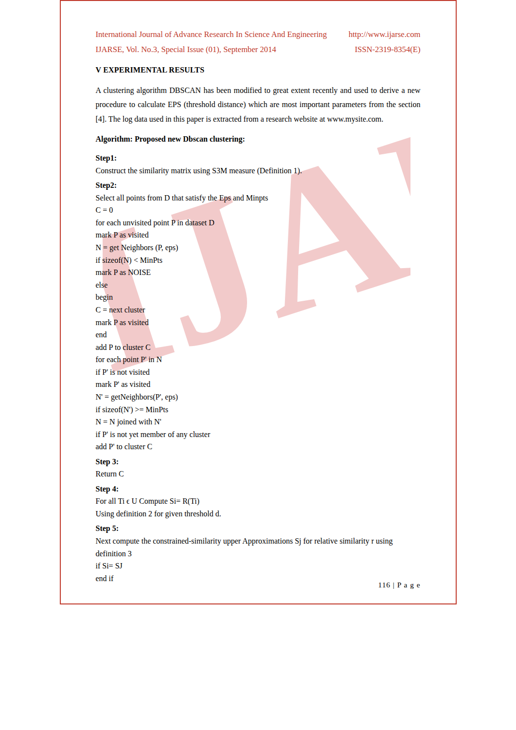IJARSE
International Journal of Advance Research In Science And Engineering http://www.ijarse.com
IJARSE, Vol. No.3, Special Issue (01), September 2014 ISSN-2319-8354(E)
V EXPERIMENTAL RESULTS
A clustering algorithm DBSCAN has been modified to great extent recently and used to derive a new procedure to calculate EPS (threshold distance) which are most important parameters from the section [4]. The log data used in this paper is extracted from a research website at www.mysite.com.
Algorithm: Proposed new Dbscan clustering:
Step1:
Construct the similarity matrix using S3M measure (Definition 1).
Step2:
Select all points from D that satisfy the Eps and Minpts C = 0 for each unvisited point P in dataset D mark P as visited N = get Neighbors (P, eps) if sizeof(N) < MinPts mark P as NOISE else begin C = next cluster mark P as visited end add P to cluster C for each point P' in N if P' is not visited mark P' as visited N' = getNeighbors(P', eps) if sizeof(N') >= MinPts N = N joined with N' if P' is not yet member of any cluster add P' to cluster C
Step 3:
Return C
Step 4:
For all Ti ϵ U Compute Si= R(Ti) Using definition 2 for given threshold d.
Step 5:
Next compute the constrained-similarity upper Approximations Sj for relative similarity r using definition 3 if Si= SJ end if
116 | P a g e